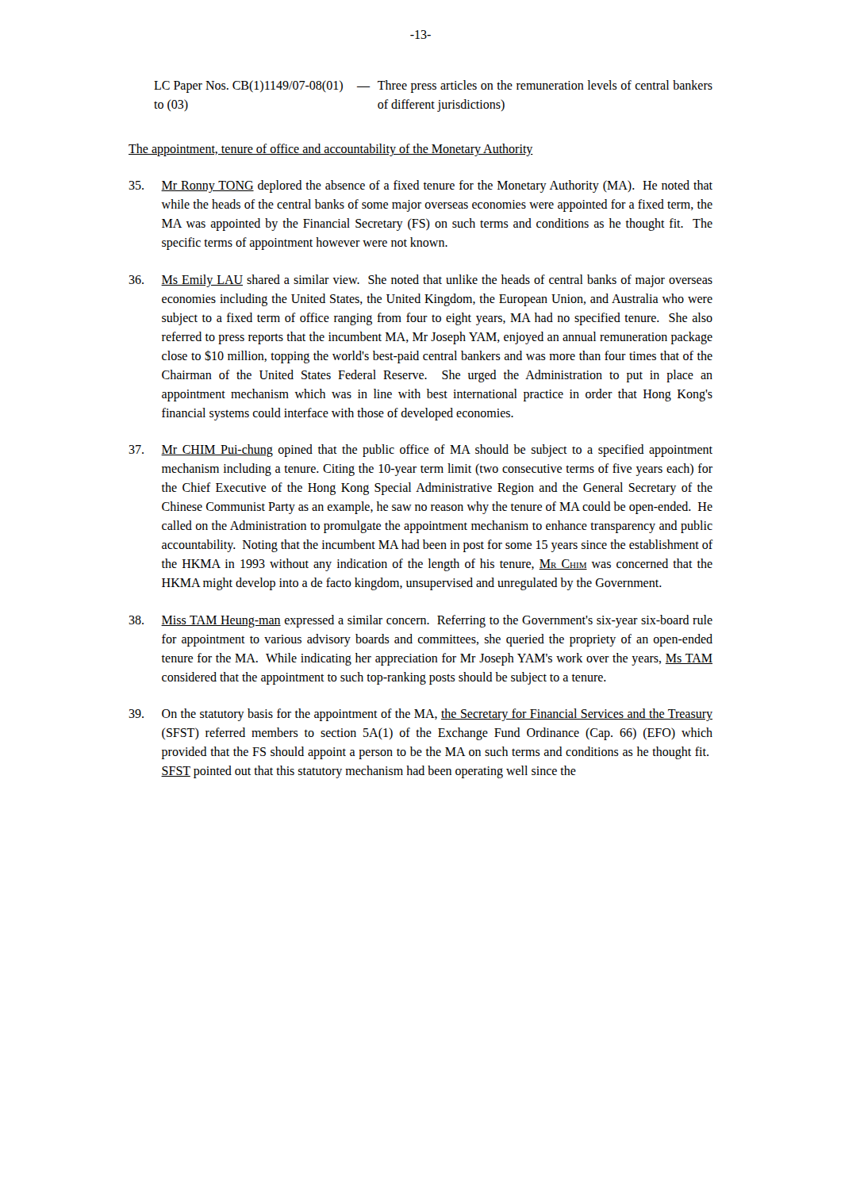-13-
LC Paper Nos. CB(1)1149/07-08(01)
to (03)
—
Three press articles on the remuneration levels of central bankers of different jurisdictions)
The appointment, tenure of office and accountability of the Monetary Authority
35.
Mr Ronny TONG deplored the absence of a fixed tenure for the Monetary Authority (MA). He noted that while the heads of the central banks of some major overseas economies were appointed for a fixed term, the MA was appointed by the Financial Secretary (FS) on such terms and conditions as he thought fit. The specific terms of appointment however were not known.
36.
Ms Emily LAU shared a similar view. She noted that unlike the heads of central banks of major overseas economies including the United States, the United Kingdom, the European Union, and Australia who were subject to a fixed term of office ranging from four to eight years, MA had no specified tenure. She also referred to press reports that the incumbent MA, Mr Joseph YAM, enjoyed an annual remuneration package close to $10 million, topping the world's best-paid central bankers and was more than four times that of the Chairman of the United States Federal Reserve. She urged the Administration to put in place an appointment mechanism which was in line with best international practice in order that Hong Kong's financial systems could interface with those of developed economies.
37.
Mr CHIM Pui-chung opined that the public office of MA should be subject to a specified appointment mechanism including a tenure. Citing the 10-year term limit (two consecutive terms of five years each) for the Chief Executive of the Hong Kong Special Administrative Region and the General Secretary of the Chinese Communist Party as an example, he saw no reason why the tenure of MA could be open-ended. He called on the Administration to promulgate the appointment mechanism to enhance transparency and public accountability. Noting that the incumbent MA had been in post for some 15 years since the establishment of the HKMA in 1993 without any indication of the length of his tenure, Mr Chim was concerned that the HKMA might develop into a de facto kingdom, unsupervised and unregulated by the Government.
38.
Miss TAM Heung-man expressed a similar concern. Referring to the Government's six-year six-board rule for appointment to various advisory boards and committees, she queried the propriety of an open-ended tenure for the MA. While indicating her appreciation for Mr Joseph YAM's work over the years, Ms TAM considered that the appointment to such top-ranking posts should be subject to a tenure.
39.
On the statutory basis for the appointment of the MA, the Secretary for Financial Services and the Treasury (SFST) referred members to section 5A(1) of the Exchange Fund Ordinance (Cap. 66) (EFO) which provided that the FS should appoint a person to be the MA on such terms and conditions as he thought fit. SFST pointed out that this statutory mechanism had been operating well since the